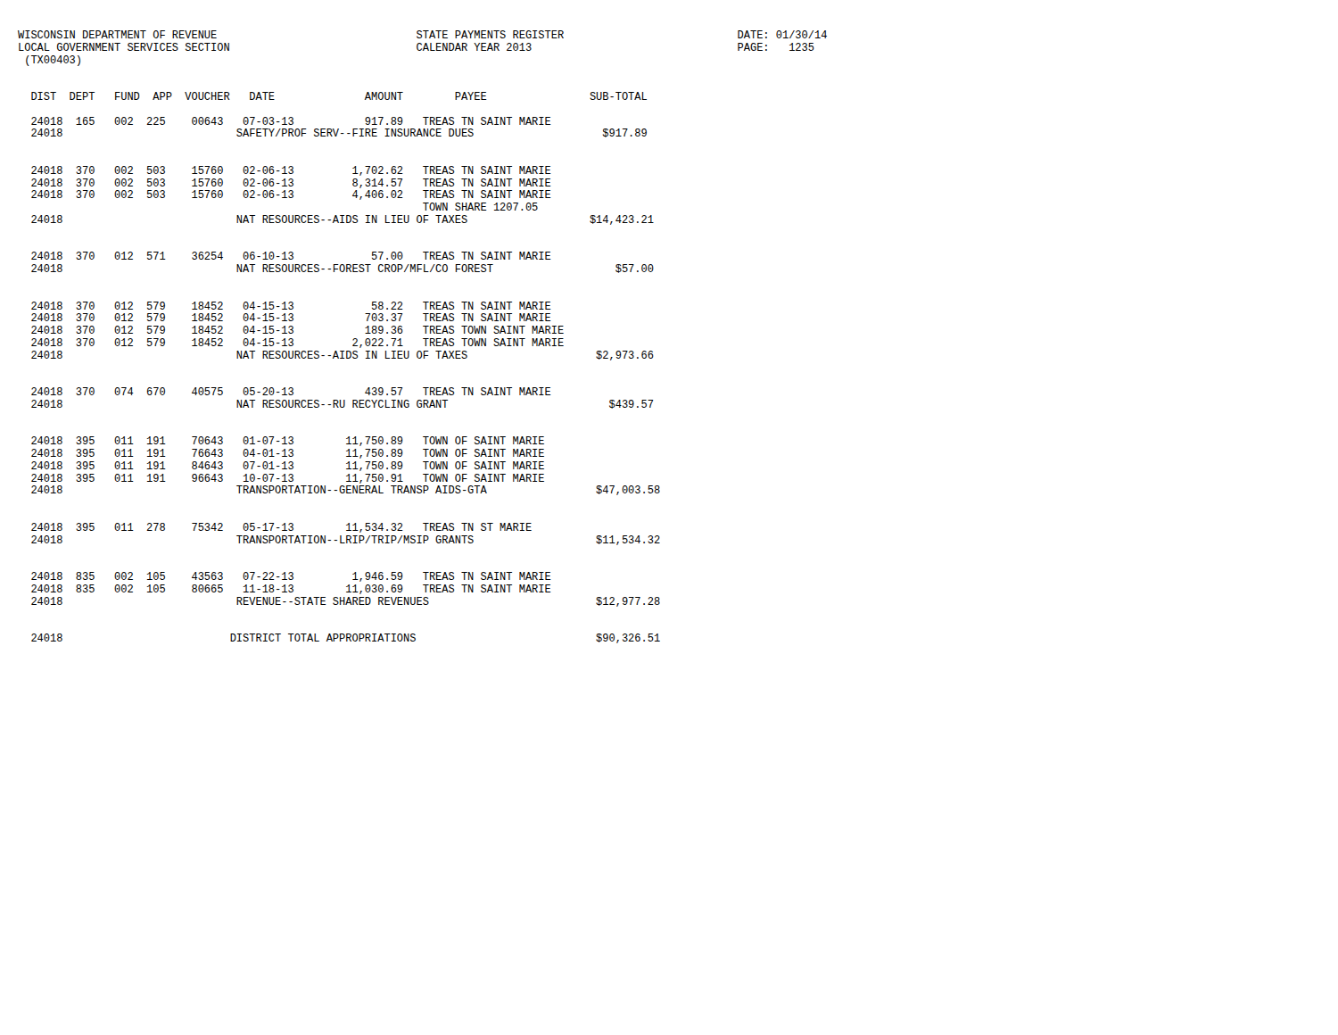WISCONSIN DEPARTMENT OF REVENUE STATE PAYMENTS REGISTER DATE: 01/30/14 LOCAL GOVERNMENT SERVICES SECTION CALENDAR YEAR 2013 PAGE: 1235 (TX00403) DIST DEPT FUND APP VOUCHER DATE AMOUNT PAYEE SUB-TOTAL 24018 165 002 225 00643 07-03-13 917.89 TREAS TN SAINT MARIE 24018 SAFETY/PROF SERV--FIRE INSURANCE DUES $917.89 24018 370 002 503 15760 02-06-13 1,702.62 TREAS TN SAINT MARIE 24018 370 002 503 15760 02-06-13 8,314.57 TREAS TN SAINT MARIE 24018 370 002 503 15760 02-06-13 4,406.02 TREAS TN SAINT MARIE TOWN SHARE 1207.05 24018 NAT RESOURCES--AIDS IN LIEU OF TAXES $14,423.21 24018 370 012 571 36254 06-10-13 57.00 TREAS TN SAINT MARIE 24018 NAT RESOURCES--FOREST CROP/MFL/CO FOREST $57.00 24018 370 012 579 18452 04-15-13 58.22 TREAS TN SAINT MARIE 24018 370 012 579 18452 04-15-13 703.37 TREAS TN SAINT MARIE 24018 370 012 579 18452 04-15-13 189.36 TREAS TOWN SAINT MARIE 24018 370 012 579 18452 04-15-13 2,022.71 TREAS TOWN SAINT MARIE 24018 NAT RESOURCES--AIDS IN LIEU OF TAXES $2,973.66 24018 370 074 670 40575 05-20-13 439.57 TREAS TN SAINT MARIE 24018 NAT RESOURCES--RU RECYCLING GRANT $439.57 24018 395 011 191 70643 01-07-13 11,750.89 TOWN OF SAINT MARIE 24018 395 011 191 76643 04-01-13 11,750.89 TOWN OF SAINT MARIE 24018 395 011 191 84643 07-01-13 11,750.89 TOWN OF SAINT MARIE 24018 395 011 191 96643 10-07-13 11,750.91 TOWN OF SAINT MARIE 24018 TRANSPORTATION--GENERAL TRANSP AIDS-GTA $47,003.58 24018 395 011 278 75342 05-17-13 11,534.32 TREAS TN ST MARIE 24018 TRANSPORTATION--LRIP/TRIP/MSIP GRANTS $11,534.32 24018 835 002 105 43563 07-22-13 1,946.59 TREAS TN SAINT MARIE 24018 835 002 105 80665 11-18-13 11,030.69 TREAS TN SAINT MARIE 24018 REVENUE--STATE SHARED REVENUES $12,977.28 24018 DISTRICT TOTAL APPROPRIATIONS $90,326.51